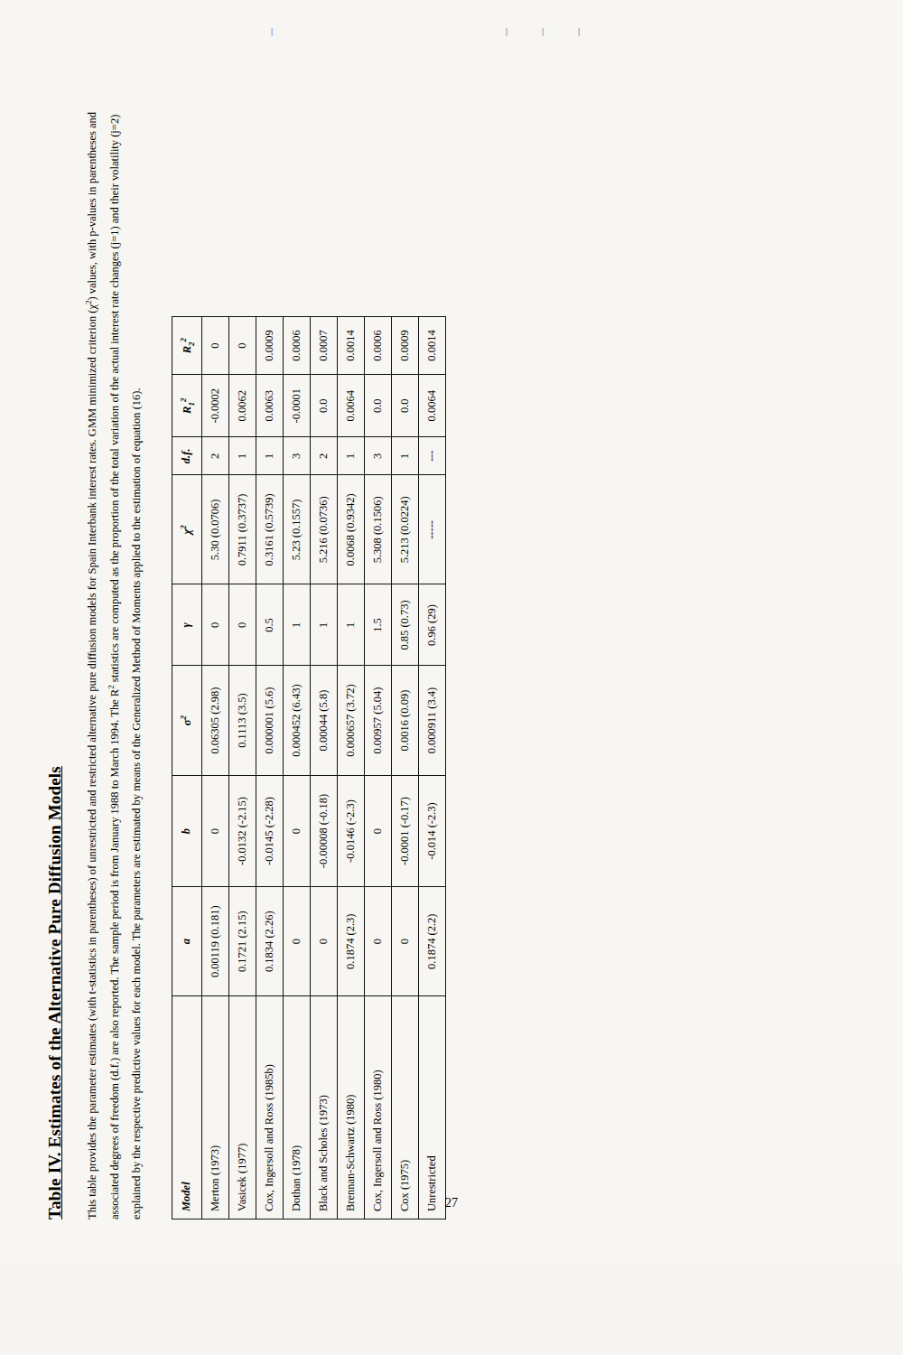Table IV. Estimates of the Alternative Pure Diffusion Models
This table provides the parameter estimates (with t-statistics in parentheses) of unrestricted and restricted alternative pure diffusion models for Spain Interbank interest rates. GMM minimized criterion (χ2) values, with p-values in parentheses and associated degrees of freedom (d.f.) are also reported. The sample period is from January 1988 to March 1994. The R2 statistics are computed as the proportion of the total variation of the actual interest rate changes (j=1) and their volatility (j=2) explained by the respective predictive values for each model. The parameters are estimated by means of the Generalized Method of Moments applied to the estimation of equation (16).
| Model | a | b | σ 2 | γ | χ 2 | d.f. | R 1 2 | R 2 2 |
| --- | --- | --- | --- | --- | --- | --- | --- | --- |
| Merton (1973) | 0.00119 (0.181) | 0 | 0.06305 (2.98) | 0 | 5.30 (0.0706) | 2 | -0.0002 | 0 |
| Vasicek (1977) | 0.1721 (2.15) | -0.0132 (-2.15) | 0.1113 (3.5) | 0 | 0.7911 (0.3737) | 1 | 0.0062 | 0 |
| Cox, Ingersoll and Ross (1985b) | 0.1834 (2.26) | -0.0145 (-2.28) | 0.000001 (5.6) | 0.5 | 0.3161 (0.5739) | 1 | 0.0063 | 0.0009 |
| Dothan (1978) | 0 | 0 | 0.000452 (6.43) | 1 | 5.23 (0.1557) | 3 | -0.0001 | 0.0006 |
| Black and Scholes (1973) | 0 | -0.00008 (-0.18) | 0.00044 (5.8) | 1 | 5.216 (0.0736) | 2 | 0.0 | 0.0007 |
| Brennan-Schwartz (1980) | 0.1874 (2.3) | -0.0146 (-2.3) | 0.000657 (3.72) | 1 | 0.0068 (0.9342) | 1 | 0.0064 | 0.0014 |
| Cox, Ingersoll and Ross (1980) | 0 | 0 | 0.00957 (5.04) | 1.5 | 5.308 (0.1506) | 3 | 0.0 | 0.0006 |
| Cox (1975) | 0 | -0.0001 (-0.17) | 0.0016 (0.09) | 0.85 (0.73) | 5.213 (0.0224) | 1 | 0.0 | 0.0009 |
| Unrestricted | 0.1874 (2.2) | -0.014 (-2.3) | 0.000911 (3.4) | 0.96 (29) | ----- | --- | 0.0064 | 0.0014 |
27
| | | |